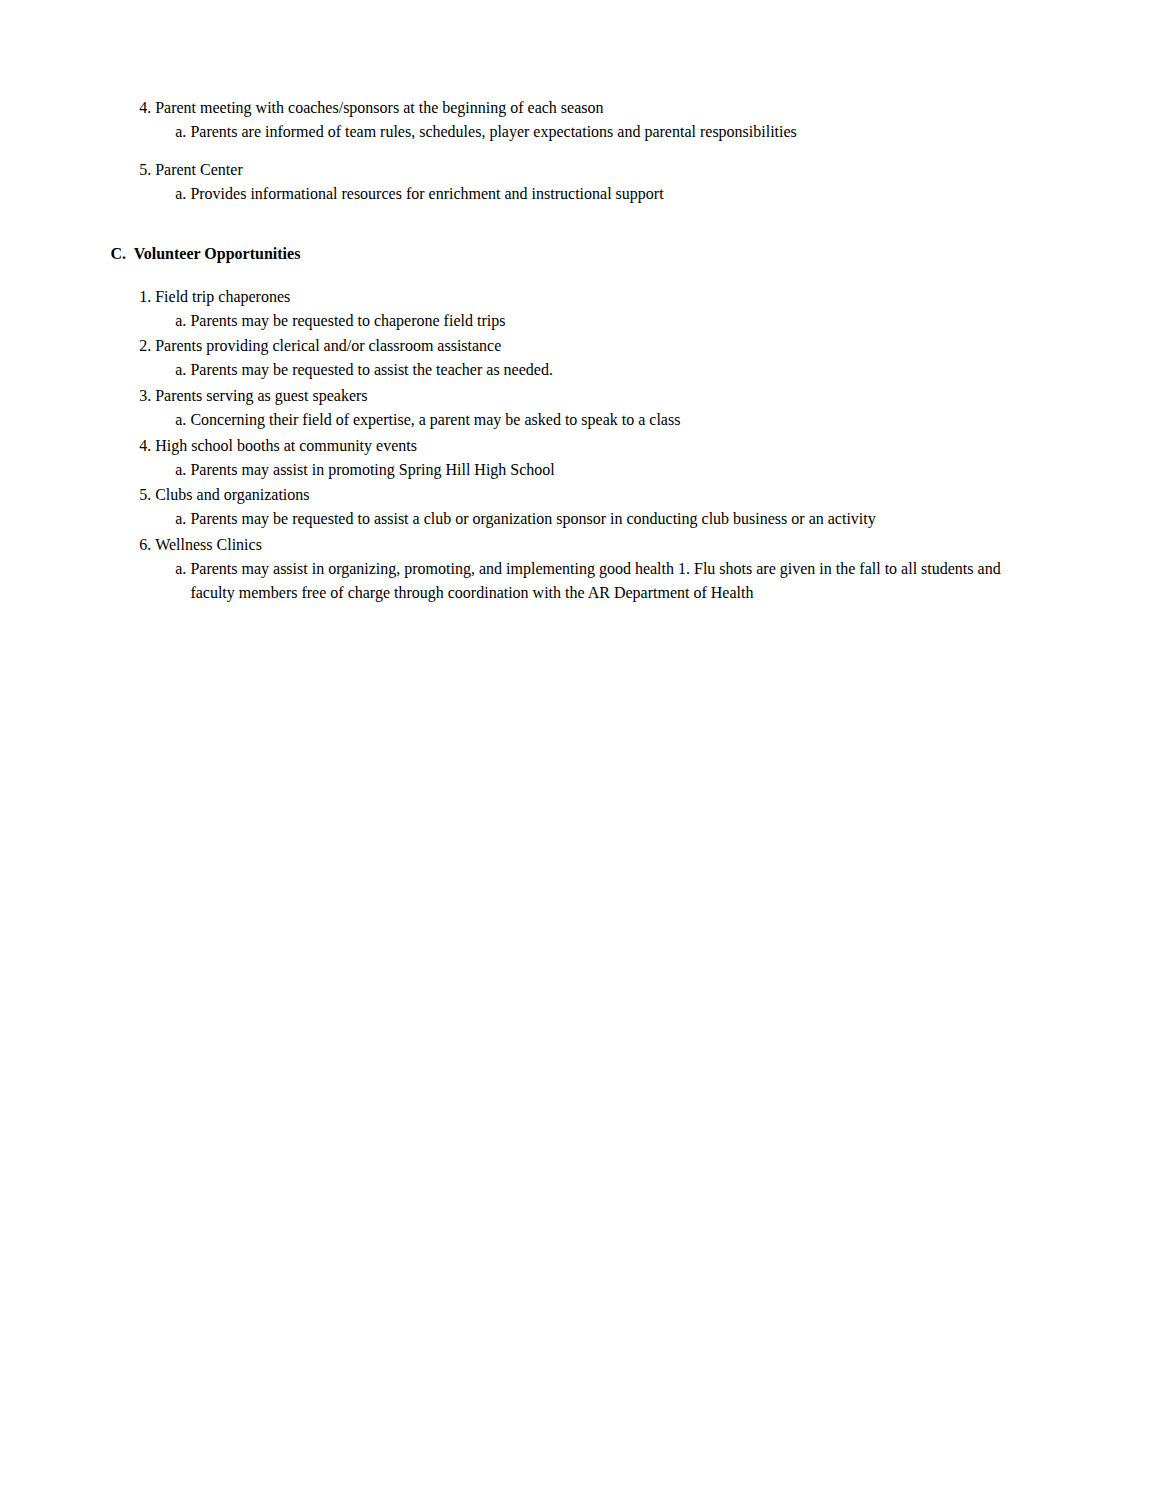Parent meeting with coaches/sponsors at the beginning of each season
Parents are informed of team rules, schedules, player expectations and parental responsibilities
Parent Center
Provides informational resources for enrichment and instructional support
C. Volunteer Opportunities
Field trip chaperones
Parents may be requested to chaperone field trips
Parents providing clerical and/or classroom assistance
Parents may be requested to assist the teacher as needed.
Parents serving as guest speakers
Concerning their field of expertise, a parent may be asked to speak to a class
High school booths at community events
Parents may assist in promoting Spring Hill High School
Clubs and organizations
Parents may be requested to assist a club or organization sponsor in conducting club business or an activity
Wellness Clinics
Parents may assist in organizing, promoting, and implementing good health 1. Flu shots are given in the fall to all students and faculty members free of charge through coordination with the AR Department of Health